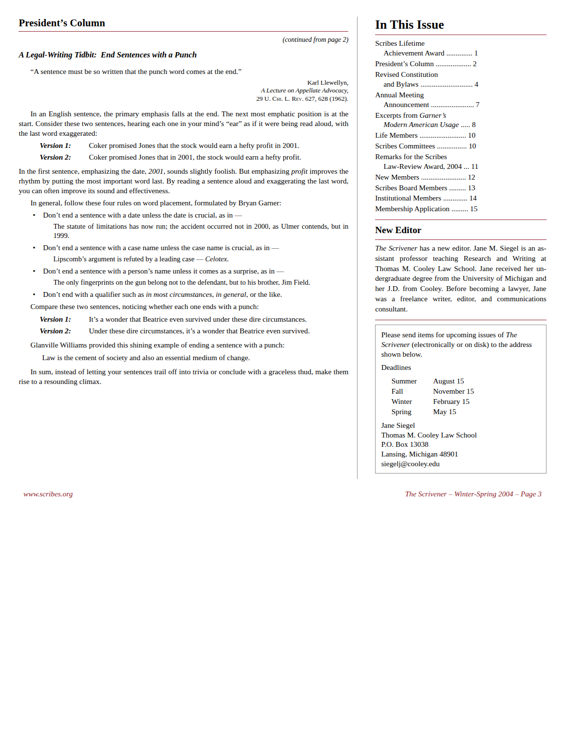President’s Column
(continued from page 2)
A Legal-Writing Tidbit: End Sentences with a Punch
“A sentence must be so written that the punch word comes at the end.”
Karl Llewellyn,
A Lecture on Appellate Advocacy,
29 U. Chi. L. Rev. 627, 628 (1962).
In an English sentence, the primary emphasis falls at the end. The next most emphatic position is at the start. Consider these two sentences, hearing each one in your mind’s “ear” as if it were being read aloud, with the last word exaggerated:
Version 1:
Coker promised Jones that the stock would earn a hefty profit in 2001.
Version 2:
Coker promised Jones that in 2001, the stock would earn a hefty profit.
In the first sentence, emphasizing the date, 2001, sounds slightly foolish. But emphasizing profit improves the rhythm by putting the most important word last. By reading a sentence aloud and exaggerating the last word, you can often improve its sound and effectiveness.
In general, follow these four rules on word placement, formulated by Bryan Garner:
Don’t end a sentence with a date unless the date is crucial, as in —
The statute of limitations has now run; the accident occurred not in 2000, as Ulmer contends, but in 1999.
Don’t end a sentence with a case name unless the case name is crucial, as in —
Lipscomb’s argument is refuted by a leading case — Celotex.
Don’t end a sentence with a person’s name unless it comes as a surprise, as in —
The only fingerprints on the gun belong not to the defendant, but to his brother, Jim Field.
Don’t end with a qualifier such as in most circumstances, in general, or the like.
Compare these two sentences, noticing whether each one ends with a punch:
Version 1:
It’s a wonder that Beatrice even survived under these dire circumstances.
Version 2:
Under these dire circumstances, it’s a wonder that Beatrice even survived.
Glanville Williams provided this shining example of ending a sentence with a punch:
Law is the cement of society and also an essential medium of change.
In sum, instead of letting your sentences trail off into trivia or conclude with a graceless thud, make them rise to a resounding climax.
In This Issue
Scribes Lifetime Achievement Award .............. 1
President’s Column ................... 2
Revised Constitution and Bylaws ............................ 4
Annual Meeting Announcement ....................... 7
Excerpts from Garner’s Modern American Usage ..... 8
Life Members ......................... 10
Scribes Committees ................ 10
Remarks for the Scribes Law-Review Award, 2004 ... 11
New Members ........................ 12
Scribes Board Members ......... 13
Institutional Members ............. 14
Membership Application ......... 15
New Editor
The Scrivener has a new editor. Jane M. Siegel is an assistant professor teaching Research and Writing at Thomas M. Cooley Law School. Jane received her undergraduate degree from the University of Michigan and her J.D. from Cooley. Before becoming a lawyer, Jane was a freelance writer, editor, and communications consultant.
Please send items for upcoming issues of The Scrivener (electronically or on disk) to the address shown below.
Deadlines
| Summer | August 15 |
| Fall | November 15 |
| Winter | February 15 |
| Spring | May 15 |
Jane Siegel
Thomas M. Cooley Law School
P.O. Box 13038
Lansing, Michigan 48901
siegelj@cooley.edu
www.scribes.org
The Scrivener – Winter-Spring 2004 – Page 3